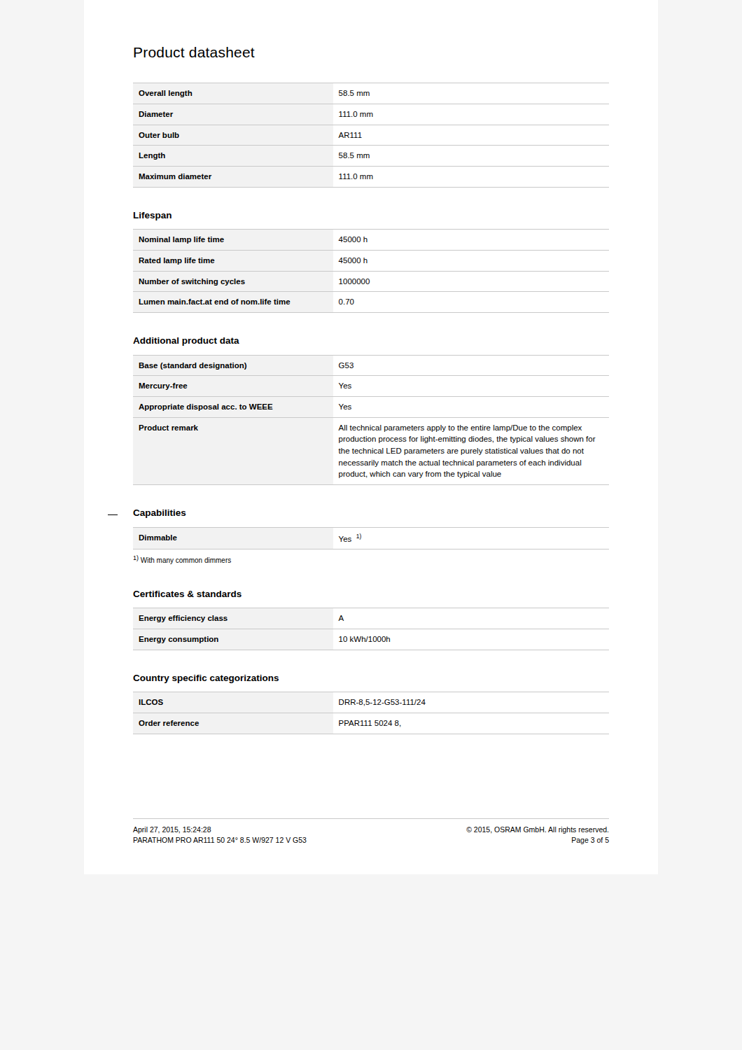Product datasheet
| Overall length | 58.5 mm |
| Diameter | 111.0 mm |
| Outer bulb | AR111 |
| Length | 58.5 mm |
| Maximum diameter | 111.0 mm |
Lifespan
| Nominal lamp life time | 45000 h |
| Rated lamp life time | 45000 h |
| Number of switching cycles | 1000000 |
| Lumen main.fact.at end of nom.life time | 0.70 |
Additional product data
| Base (standard designation) | G53 |
| Mercury-free | Yes |
| Appropriate disposal acc. to WEEE | Yes |
| Product remark | All technical parameters apply to the entire lamp/Due to the complex production process for light-emitting diodes, the typical values shown for the technical LED parameters are purely statistical values that do not necessarily match the actual technical parameters of each individual product, which can vary from the typical value |
Capabilities
| Dimmable | Yes 1) |
1) With many common dimmers
Certificates & standards
| Energy efficiency class | A |
| Energy consumption | 10 kWh/1000h |
Country specific categorizations
| ILCOS | DRR-8,5-12-G53-111/24 |
| Order reference | PPAR111 5024 8, |
April 27, 2015, 15:24:28
PARATHOM PRO AR111 50 24° 8.5 W/927 12 V G53
© 2015, OSRAM GmbH. All rights reserved.
Page 3 of 5